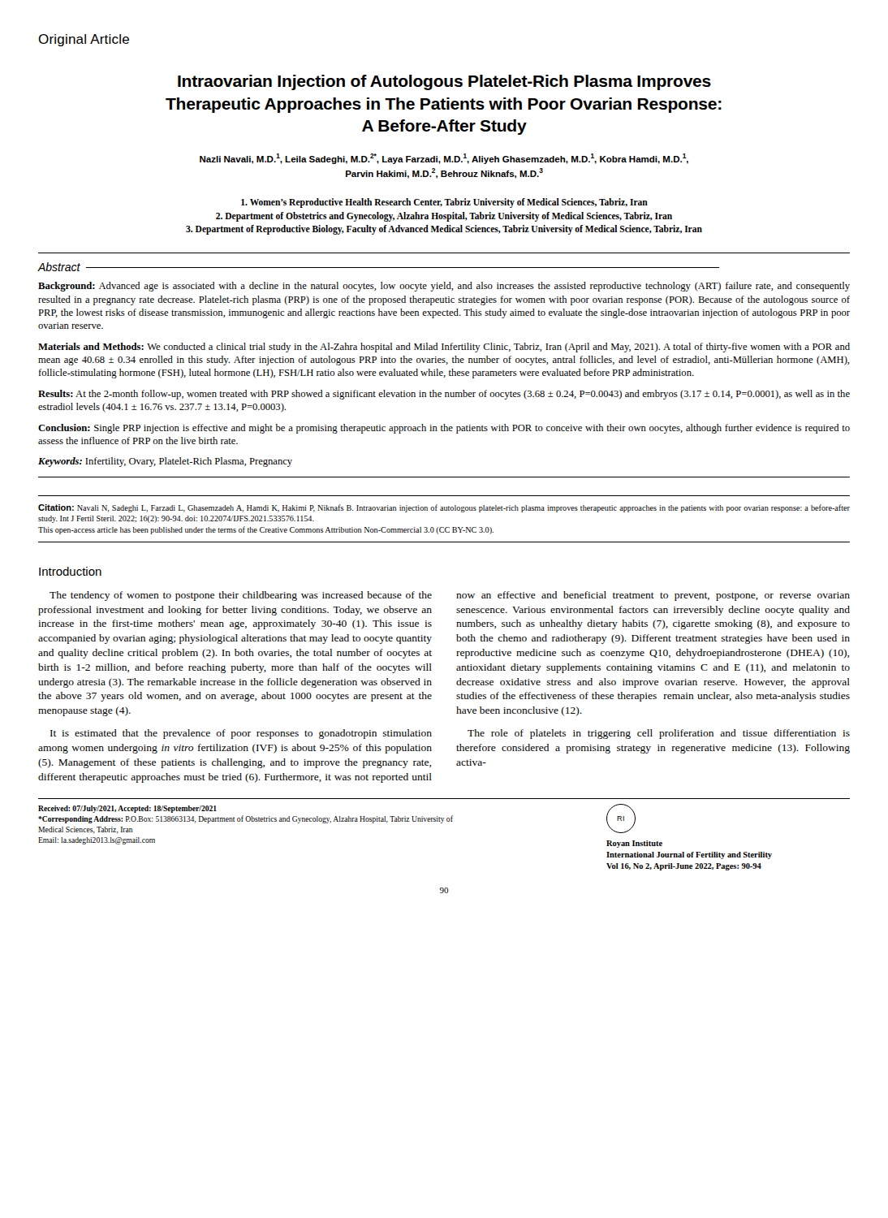Original Article
Intraovarian Injection of Autologous Platelet-Rich Plasma Improves
Therapeutic Approaches in The Patients with Poor Ovarian Response:
A Before-After Study
Nazli Navali, M.D.1, Leila Sadeghi, M.D.2*, Laya Farzadi, M.D.1, Aliyeh Ghasemzadeh, M.D.1, Kobra Hamdi, M.D.1,
Parvin Hakimi, M.D.2, Behrouz Niknafs, M.D.3
1. Women’s Reproductive Health Research Center, Tabriz University of Medical Sciences, Tabriz, Iran
2. Department of Obstetrics and Gynecology, Alzahra Hospital, Tabriz University of Medical Sciences, Tabriz, Iran
3. Department of Reproductive Biology, Faculty of Advanced Medical Sciences, Tabriz University of Medical Science, Tabriz, Iran
Abstract
Background: Advanced age is associated with a decline in the natural oocytes, low oocyte yield, and also increases the assisted reproductive technology (ART) failure rate, and consequently resulted in a pregnancy rate decrease. Platelet-rich plasma (PRP) is one of the proposed therapeutic strategies for women with poor ovarian response (POR). Because of the autologous source of PRP, the lowest risks of disease transmission, immunogenic and allergic reactions have been expected. This study aimed to evaluate the single-dose intraovarian injection of autologous PRP in poor ovarian reserve.
Materials and Methods: We conducted a clinical trial study in the Al-Zahra hospital and Milad Infertility Clinic, Tabriz, Iran (April and May, 2021). A total of thirty-five women with a POR and mean age 40.68 ± 0.34 enrolled in this study. After injection of autologous PRP into the ovaries, the number of oocytes, antral follicles, and level of estradiol, anti-Müllerian hormone (AMH), follicle-stimulating hormone (FSH), luteal hormone (LH), FSH/LH ratio also were evaluated while, these parameters were evaluated before PRP administration.
Results: At the 2-month follow-up, women treated with PRP showed a significant elevation in the number of oocytes (3.68 ± 0.24, P=0.0043) and embryos (3.17 ± 0.14, P=0.0001), as well as in the estradiol levels (404.1 ± 16.76 vs. 237.7 ± 13.14, P=0.0003).
Conclusion: Single PRP injection is effective and might be a promising therapeutic approach in the patients with POR to conceive with their own oocytes, although further evidence is required to assess the influence of PRP on the live birth rate.
Keywords: Infertility, Ovary, Platelet-Rich Plasma, Pregnancy
Citation: Navali N, Sadeghi L, Farzadi L, Ghasemzadeh A, Hamdi K, Hakimi P, Niknafs B. Intraovarian injection of autologous platelet-rich plasma improves therapeutic approaches in the patients with poor ovarian response: a before-after study. Int J Fertil Steril. 2022; 16(2): 90-94. doi: 10.22074/IJFS.2021.533576.1154.
This open-access article has been published under the terms of the Creative Commons Attribution Non-Commercial 3.0 (CC BY-NC 3.0).
Introduction
The tendency of women to postpone their childbearing was increased because of the professional investment and looking for better living conditions. Today, we observe an increase in the first-time mothers' mean age, approximately 30-40 (1). This issue is accompanied by ovarian aging; physiological alterations that may lead to oocyte quantity and quality decline critical problem (2). In both ovaries, the total number of oocytes at birth is 1-2 million, and before reaching puberty, more than half of the oocytes will undergo atresia (3). The remarkable increase in the follicle degeneration was observed in the above 37 years old women, and on average, about 1000 oocytes are present at the menopause stage (4).
It is estimated that the prevalence of poor responses to gonadotropin stimulation among women undergoing in vitro fertilization (IVF) is about 9-25% of this population (5). Management of these patients is challenging, and to improve the pregnancy rate, different therapeutic approaches must be tried (6). Furthermore, it was not reported until now an effective and beneficial treatment to prevent, postpone, or reverse ovarian senescence. Various environmental factors can irreversibly decline oocyte quality and numbers, such as unhealthy dietary habits (7), cigarette smoking (8), and exposure to both the chemo and radiotherapy (9). Different treatment strategies have been used in reproductive medicine such as coenzyme Q10, dehydroepiandrosterone (DHEA) (10), antioxidant dietary supplements containing vitamins C and E (11), and melatonin to decrease oxidative stress and also improve ovarian reserve. However, the approval studies of the effectiveness of these therapies remain unclear, also meta-analysis studies have been inconclusive (12).
The role of platelets in triggering cell proliferation and tissue differentiation is therefore considered a promising strategy in regenerative medicine (13). Following activa-
Received: 07/July/2021, Accepted: 18/September/2021
*Corresponding Address: P.O.Box: 5138663134, Department of Obstetrics and Gynecology, Alzahra Hospital, Tabriz University of Medical Sciences, Tabriz, Iran
Email: la.sadeghi2013.ls@gmail.com
RI
Royan Institute
International Journal of Fertility and Sterility
Vol 16, No 2, April-June 2022, Pages: 90-94
90